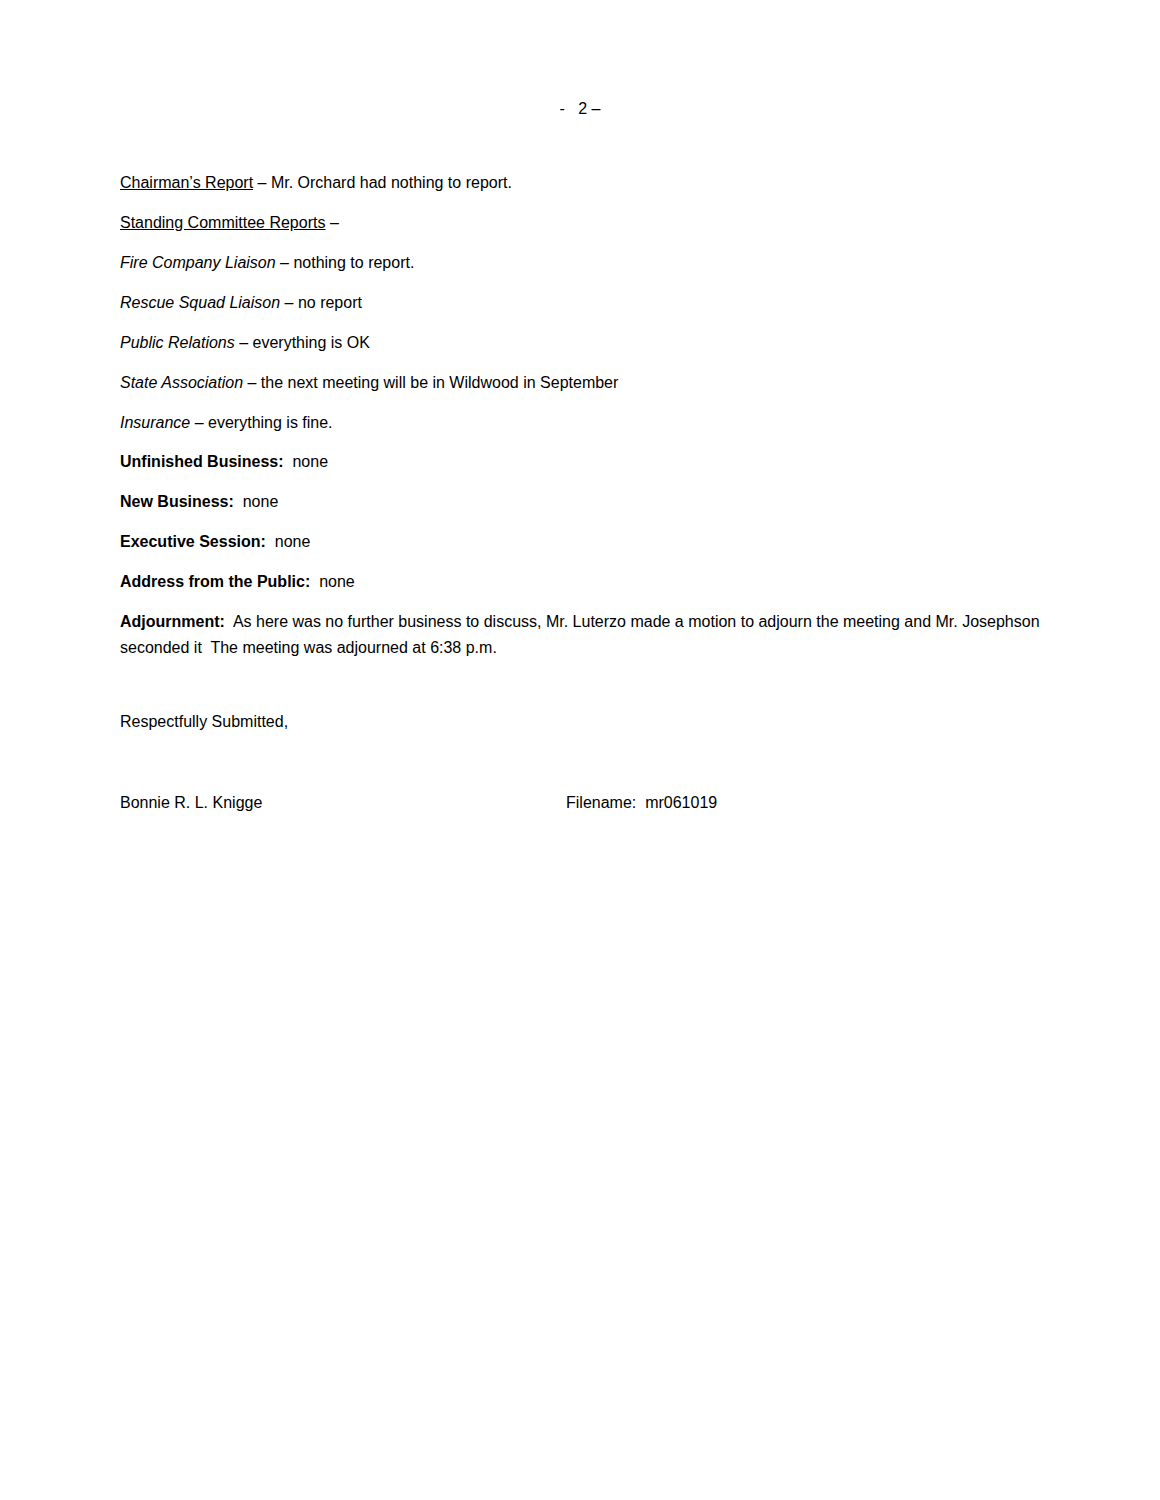- 2 –
Chairman’s Report – Mr. Orchard had nothing to report.
Standing Committee Reports –
Fire Company Liaison – nothing to report.
Rescue Squad Liaison – no report
Public Relations – everything is OK
State Association – the next meeting will be in Wildwood in September
Insurance – everything is fine.
Unfinished Business: none
New Business: none
Executive Session: none
Address from the Public: none
Adjournment: As here was no further business to discuss, Mr. Luterzo made a motion to adjourn the meeting and Mr. Josephson seconded it The meeting was adjourned at 6:38 p.m.
Respectfully Submitted,
Bonnie R. L. Knigge Filename: mr061019